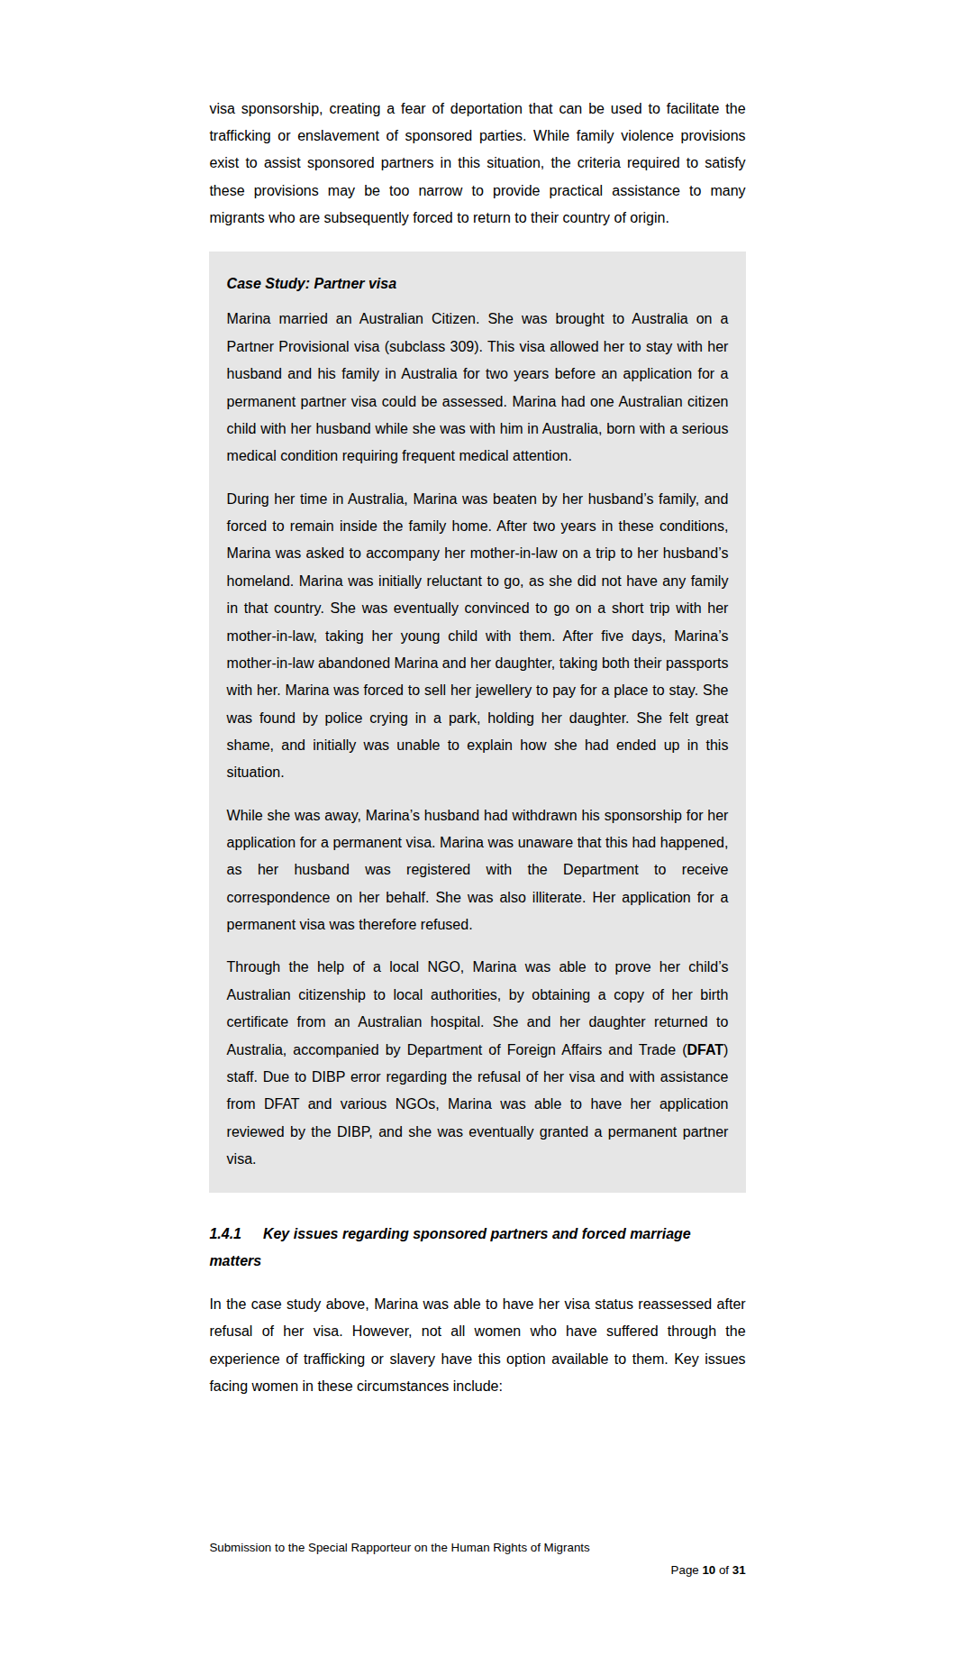visa sponsorship, creating a fear of deportation that can be used to facilitate the trafficking or enslavement of sponsored parties. While family violence provisions exist to assist sponsored partners in this situation, the criteria required to satisfy these provisions may be too narrow to provide practical assistance to many migrants who are subsequently forced to return to their country of origin.
Case Study: Partner visa
Marina married an Australian Citizen. She was brought to Australia on a Partner Provisional visa (subclass 309). This visa allowed her to stay with her husband and his family in Australia for two years before an application for a permanent partner visa could be assessed. Marina had one Australian citizen child with her husband while she was with him in Australia, born with a serious medical condition requiring frequent medical attention.
During her time in Australia, Marina was beaten by her husband’s family, and forced to remain inside the family home. After two years in these conditions, Marina was asked to accompany her mother-in-law on a trip to her husband’s homeland. Marina was initially reluctant to go, as she did not have any family in that country. She was eventually convinced to go on a short trip with her mother-in-law, taking her young child with them. After five days, Marina’s mother-in-law abandoned Marina and her daughter, taking both their passports with her. Marina was forced to sell her jewellery to pay for a place to stay. She was found by police crying in a park, holding her daughter. She felt great shame, and initially was unable to explain how she had ended up in this situation.
While she was away, Marina’s husband had withdrawn his sponsorship for her application for a permanent visa. Marina was unaware that this had happened, as her husband was registered with the Department to receive correspondence on her behalf. She was also illiterate. Her application for a permanent visa was therefore refused.
Through the help of a local NGO, Marina was able to prove her child’s Australian citizenship to local authorities, by obtaining a copy of her birth certificate from an Australian hospital. She and her daughter returned to Australia, accompanied by Department of Foreign Affairs and Trade (DFAT) staff. Due to DIBP error regarding the refusal of her visa and with assistance from DFAT and various NGOs, Marina was able to have her application reviewed by the DIBP, and she was eventually granted a permanent partner visa.
1.4.1 Key issues regarding sponsored partners and forced marriage matters
In the case study above, Marina was able to have her visa status reassessed after refusal of her visa. However, not all women who have suffered through the experience of trafficking or slavery have this option available to them. Key issues facing women in these circumstances include:
Submission to the Special Rapporteur on the Human Rights of Migrants
Page 10 of 31